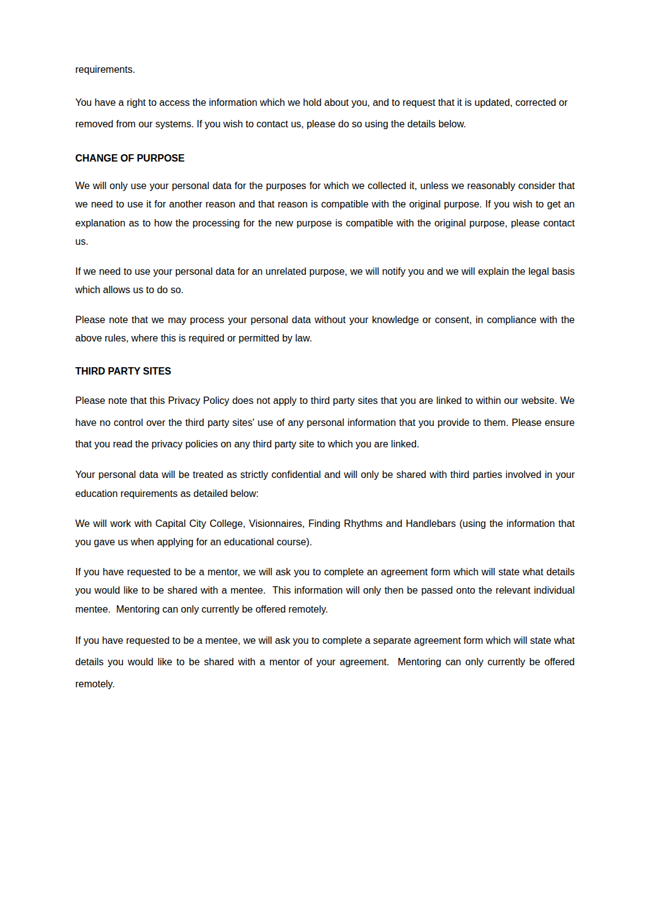requirements.
You have a right to access the information which we hold about you, and to request that it is updated, corrected or removed from our systems. If you wish to contact us, please do so using the details below.
CHANGE OF PURPOSE
We will only use your personal data for the purposes for which we collected it, unless we reasonably consider that we need to use it for another reason and that reason is compatible with the original purpose. If you wish to get an explanation as to how the processing for the new purpose is compatible with the original purpose, please contact us.
If we need to use your personal data for an unrelated purpose, we will notify you and we will explain the legal basis which allows us to do so.
Please note that we may process your personal data without your knowledge or consent, in compliance with the above rules, where this is required or permitted by law.
THIRD PARTY SITES
Please note that this Privacy Policy does not apply to third party sites that you are linked to within our website. We have no control over the third party sites' use of any personal information that you provide to them. Please ensure that you read the privacy policies on any third party site to which you are linked.
Your personal data will be treated as strictly confidential and will only be shared with third parties involved in your education requirements as detailed below:
We will work with Capital City College, Visionnaires, Finding Rhythms and Handlebars (using the information that you gave us when applying for an educational course).
If you have requested to be a mentor, we will ask you to complete an agreement form which will state what details you would like to be shared with a mentee. This information will only then be passed onto the relevant individual mentee. Mentoring can only currently be offered remotely.
If you have requested to be a mentee, we will ask you to complete a separate agreement form which will state what details you would like to be shared with a mentor of your agreement. Mentoring can only currently be offered remotely.